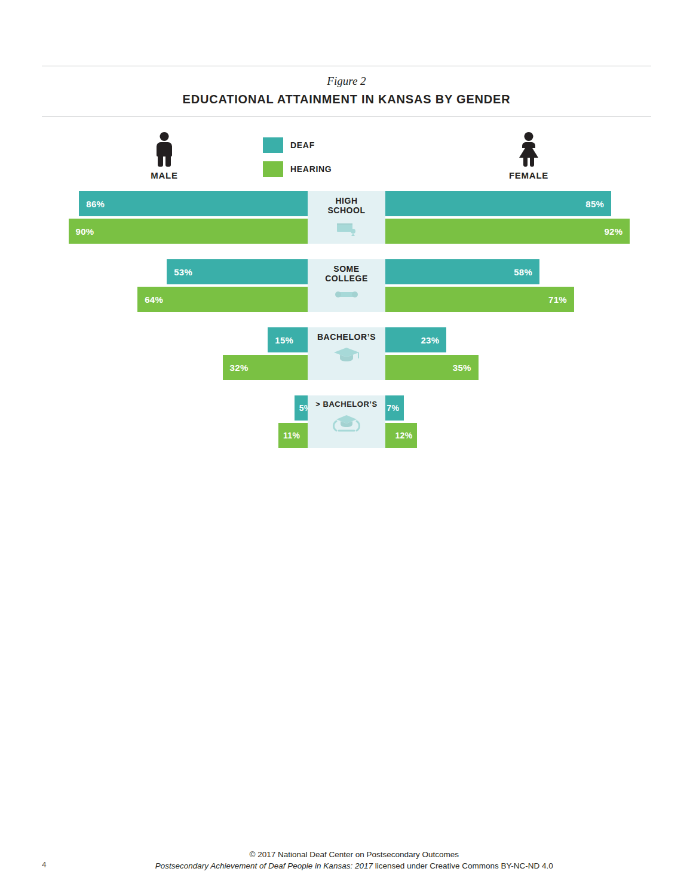Figure 2
Educational Attainment in Kansas by Gender
MALE
DEAF
HEARING
FEMALE
86%
90%
HIGH
SCHOOL
85%
92%
53%
64%
SOME
COLLEGE
58%
71%
15%
32%
BACHELOR’S
23%
35%
5%
11%
> BACHELOR’S
7%
12%
4
© 2017 National Deaf Center on Postsecondary Outcomes
Postsecondary Achievement of Deaf People in Kansas: 2017 licensed under Creative Commons BY-NC-ND 4.0